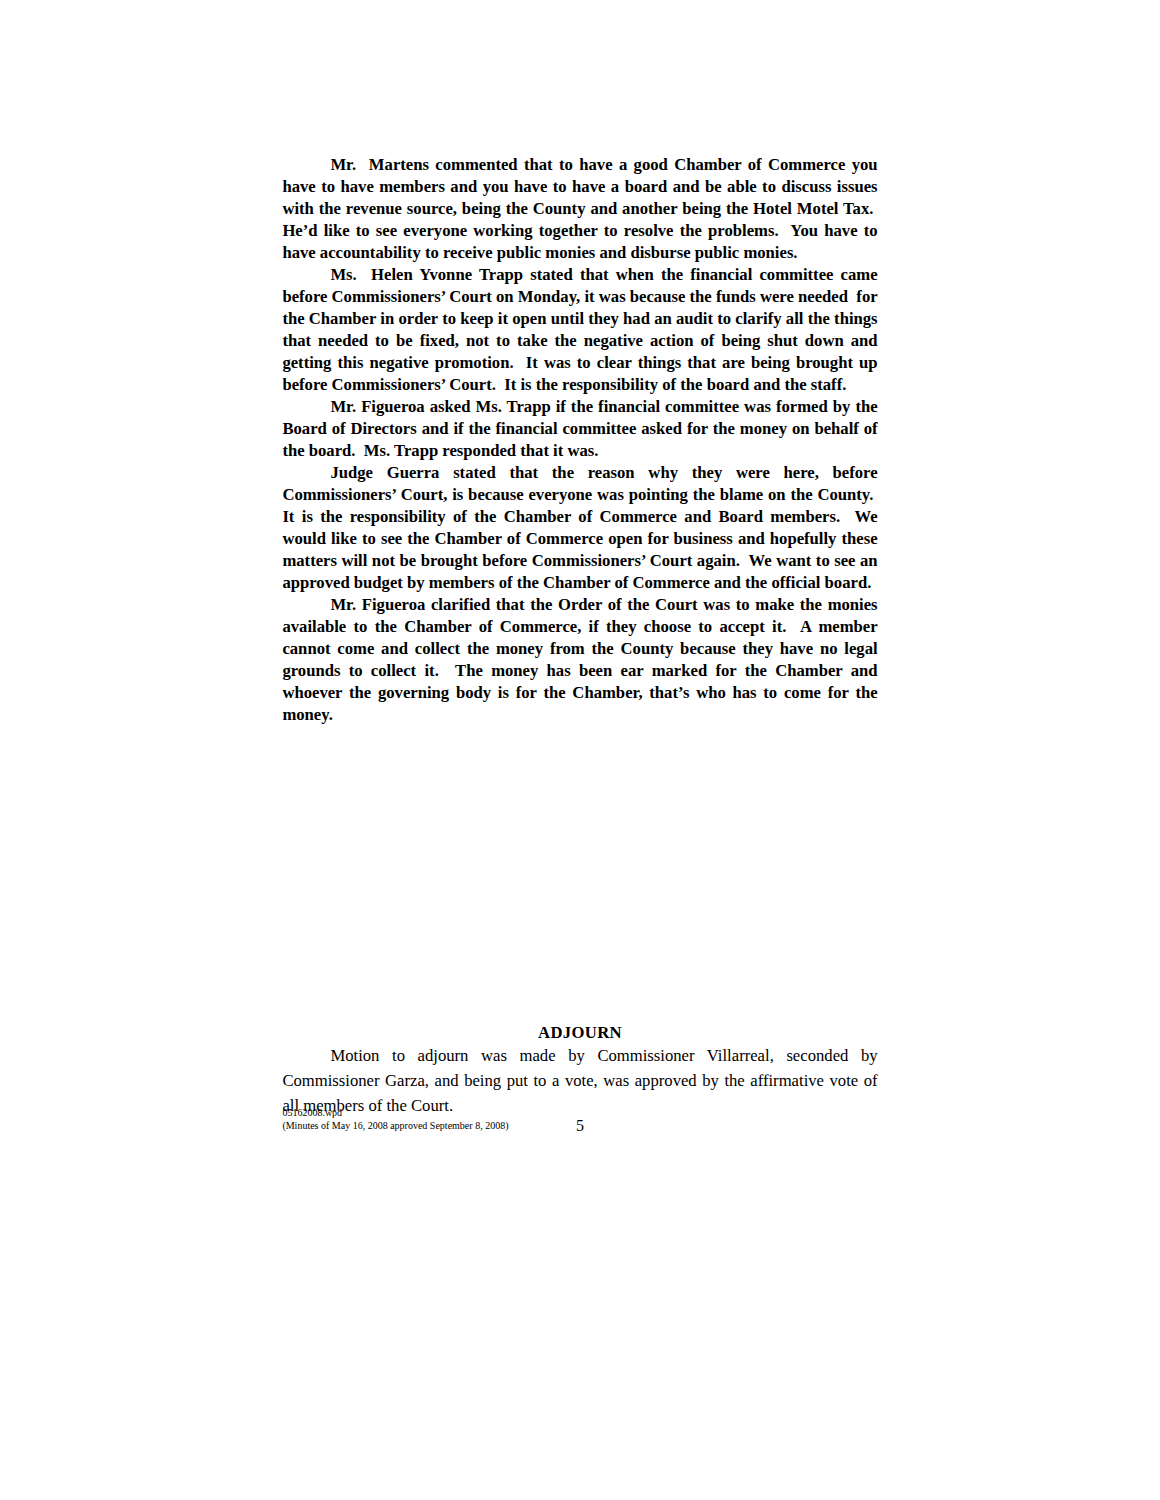Mr. Martens commented that to have a good Chamber of Commerce you have to have members and you have to have a board and be able to discuss issues with the revenue source, being the County and another being the Hotel Motel Tax. He’d like to see everyone working together to resolve the problems. You have to have accountability to receive public monies and disburse public monies.
Ms. Helen Yvonne Trapp stated that when the financial committee came before Commissioners’ Court on Monday, it was because the funds were needed for the Chamber in order to keep it open until they had an audit to clarify all the things that needed to be fixed, not to take the negative action of being shut down and getting this negative promotion. It was to clear things that are being brought up before Commissioners’ Court. It is the responsibility of the board and the staff.
Mr. Figueroa asked Ms. Trapp if the financial committee was formed by the Board of Directors and if the financial committee asked for the money on behalf of the board. Ms. Trapp responded that it was.
Judge Guerra stated that the reason why they were here, before Commissioners’ Court, is because everyone was pointing the blame on the County. It is the responsibility of the Chamber of Commerce and Board members. We would like to see the Chamber of Commerce open for business and hopefully these matters will not be brought before Commissioners’ Court again. We want to see an approved budget by members of the Chamber of Commerce and the official board.
Mr. Figueroa clarified that the Order of the Court was to make the monies available to the Chamber of Commerce, if they choose to accept it. A member cannot come and collect the money from the County because they have no legal grounds to collect it. The money has been ear marked for the Chamber and whoever the governing body is for the Chamber, that’s who has to come for the money.
ADJOURN
Motion to adjourn was made by Commissioner Villarreal, seconded by Commissioner Garza, and being put to a vote, was approved by the affirmative vote of all members of the Court.
05162008.wpd
(Minutes of May 16, 2008 approved September 8, 2008)
5